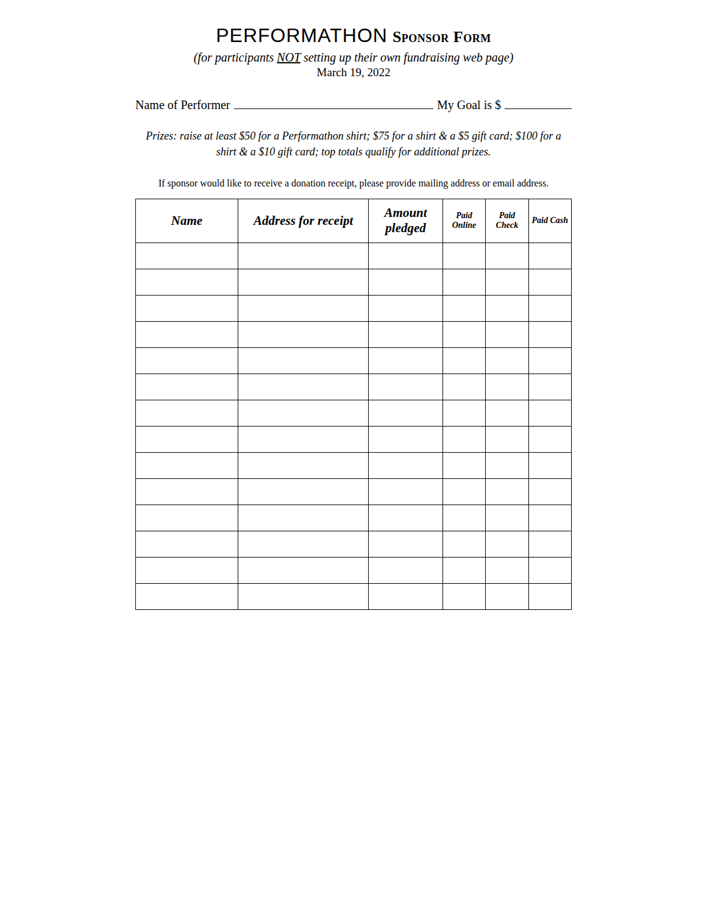PERFORMATHON Sponsor Form
(for participants NOT setting up their own fundraising web page)
March 19, 2022
Name of Performer My Goal is $
Prizes: raise at least $50 for a Performathon shirt; $75 for a shirt & a $5 gift card; $100 for a shirt & a $10 gift card; top totals qualify for additional prizes.
If sponsor would like to receive a donation receipt, please provide mailing address or email address.
| Name | Address for receipt | Amount pledged | Paid Online | Paid Check | Paid Cash |
| --- | --- | --- | --- | --- | --- |